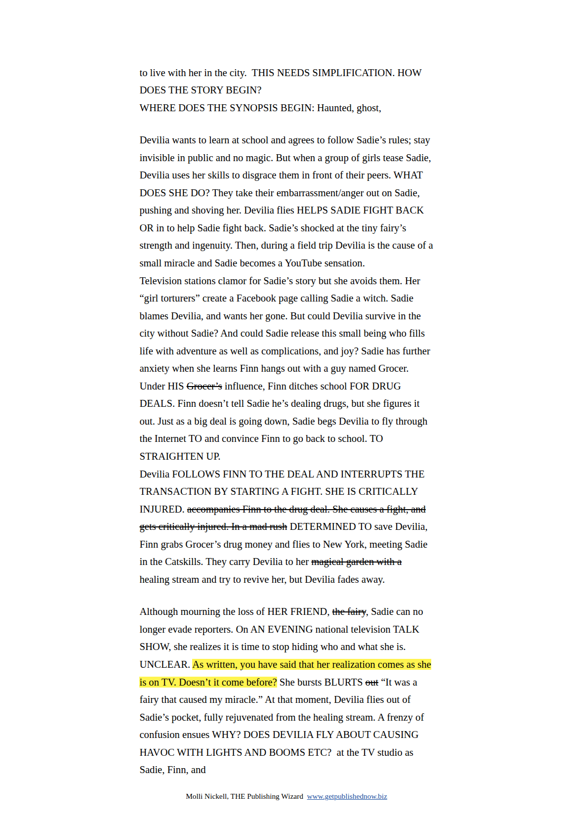to live with her in the city. THIS NEEDS SIMPLIFICATION. HOW DOES THE STORY BEGIN?
WHERE DOES THE SYNOPSIS BEGIN: Haunted, ghost,
Devilia wants to learn at school and agrees to follow Sadie’s rules; stay invisible in public and no magic. But when a group of girls tease Sadie, Devilia uses her skills to disgrace them in front of their peers. WHAT DOES SHE DO? They take their embarrassment/anger out on Sadie, pushing and shoving her. Devilia flies HELPS SADIE FIGHT BACK OR in to help Sadie fight back. Sadie’s shocked at the tiny fairy’s strength and ingenuity. Then, during a field trip Devilia is the cause of a small miracle and Sadie becomes a YouTube sensation.
Television stations clamor for Sadie’s story but she avoids them. Her “girl torturers” create a Facebook page calling Sadie a witch. Sadie blames Devilia, and wants her gone. But could Devilia survive in the city without Sadie? And could Sadie release this small being who fills life with adventure as well as complications, and joy? Sadie has further anxiety when she learns Finn hangs out with a guy named Grocer. Under HIS Grocer’s influence, Finn ditches school FOR DRUG DEALS. Finn doesn’t tell Sadie he’s dealing drugs, but she figures it out. Just as a big deal is going down, Sadie begs Devilia to fly through the Internet TO and convince Finn to go back to school. TO STRAIGHTEN UP.
Devilia FOLLOWS FINN TO THE DEAL AND INTERRUPTS THE TRANSACTION BY STARTING A FIGHT. SHE IS CRITICALLY INJURED. accompanies Finn to the drug deal. She causes a fight, and gets critically injured. In a mad rush DETERMINED TO save Devilia, Finn grabs Grocer’s drug money and flies to New York, meeting Sadie in the Catskills. They carry Devilia to her magical garden with a healing stream and try to revive her, but Devilia fades away.
Although mourning the loss of HER FRIEND, the fairy, Sadie can no longer evade reporters. On AN EVENING national television TALK SHOW, she realizes it is time to stop hiding who and what she is. UNCLEAR. As written, you have said that her realization comes as she is on TV. Doesn’t it come before? She bursts BLURTS out “It was a fairy that caused my miracle.” At that moment, Devilia flies out of Sadie’s pocket, fully rejuvenated from the healing stream. A frenzy of confusion ensues WHY? DOES DEVILIA FLY ABOUT CAUSING HAVOC WITH LIGHTS AND BOOMS ETC? at the TV studio as Sadie, Finn, and
Molli Nickell, THE Publishing Wizard www.getpublishednow.biz